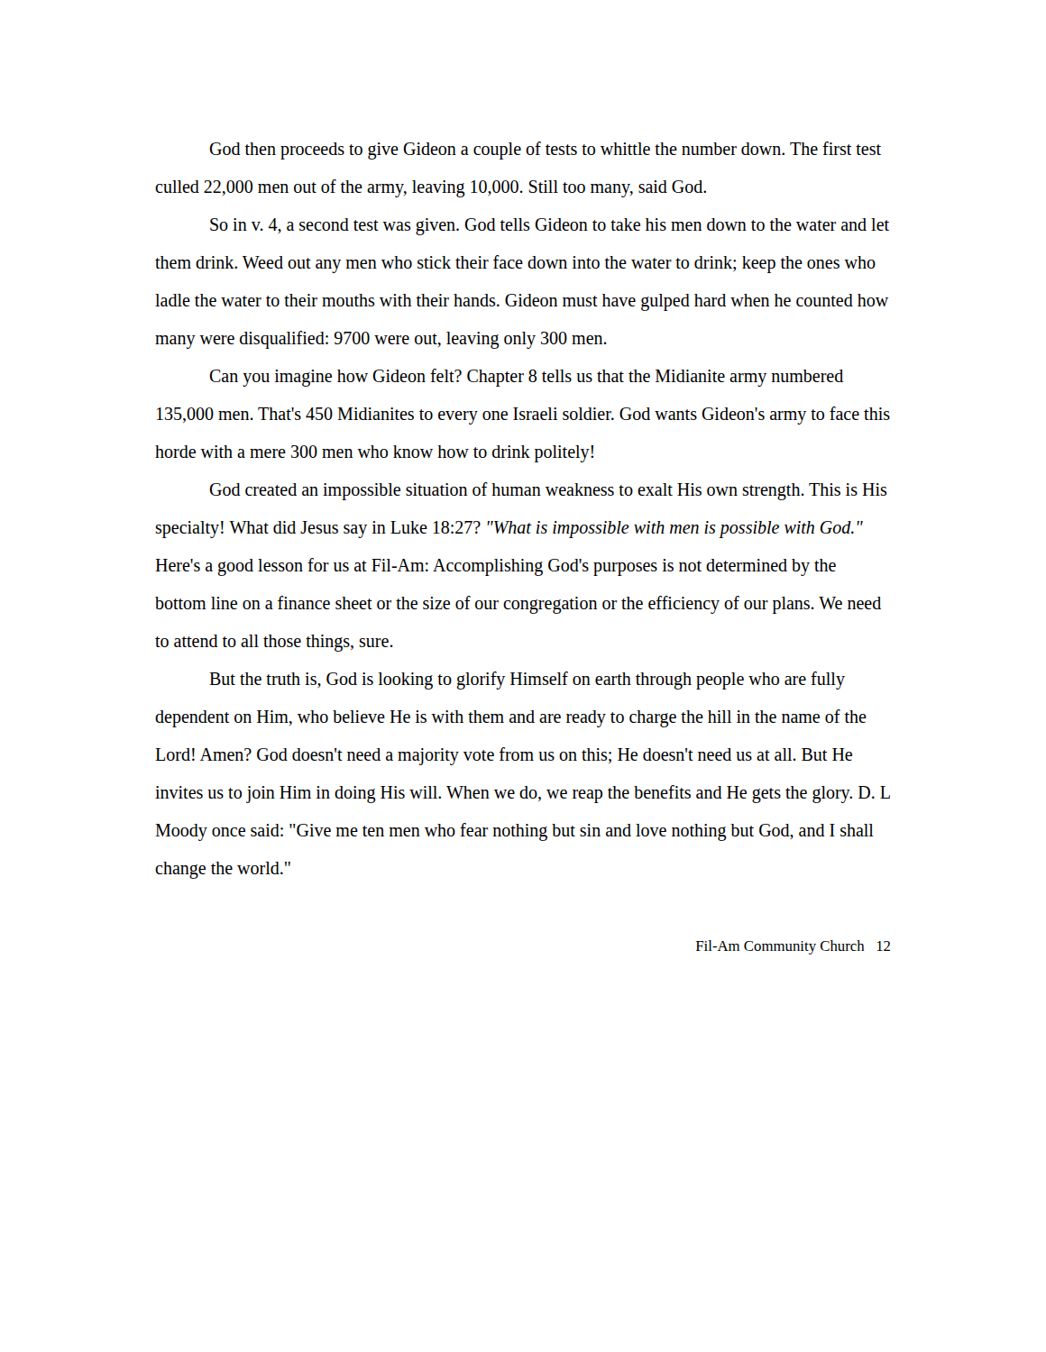God then proceeds to give Gideon a couple of tests to whittle the number down. The first test culled 22,000 men out of the army, leaving 10,000. Still too many, said God.
So in v. 4, a second test was given. God tells Gideon to take his men down to the water and let them drink. Weed out any men who stick their face down into the water to drink; keep the ones who ladle the water to their mouths with their hands. Gideon must have gulped hard when he counted how many were disqualified: 9700 were out, leaving only 300 men.
Can you imagine how Gideon felt? Chapter 8 tells us that the Midianite army numbered 135,000 men. That's 450 Midianites to every one Israeli soldier. God wants Gideon's army to face this horde with a mere 300 men who know how to drink politely!
God created an impossible situation of human weakness to exalt His own strength. This is His specialty! What did Jesus say in Luke 18:27? "What is impossible with men is possible with God." Here's a good lesson for us at Fil-Am: Accomplishing God's purposes is not determined by the bottom line on a finance sheet or the size of our congregation or the efficiency of our plans. We need to attend to all those things, sure.
But the truth is, God is looking to glorify Himself on earth through people who are fully dependent on Him, who believe He is with them and are ready to charge the hill in the name of the Lord! Amen? God doesn't need a majority vote from us on this; He doesn't need us at all. But He invites us to join Him in doing His will. When we do, we reap the benefits and He gets the glory. D. L Moody once said: "Give me ten men who fear nothing but sin and love nothing but God, and I shall change the world."
Fil-Am Community Church 12